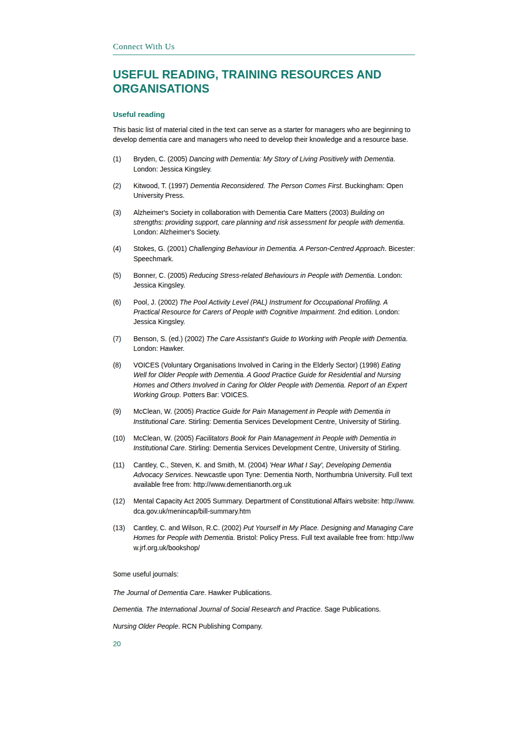Connect With Us
USEFUL READING, TRAINING RESOURCES AND
ORGANISATIONS
Useful reading
This basic list of material cited in the text can serve as a starter for managers who are beginning to develop dementia care and managers who need to develop their knowledge and a resource base.
(1) Bryden, C. (2005) Dancing with Dementia: My Story of Living Positively with Dementia. London: Jessica Kingsley.
(2) Kitwood, T. (1997) Dementia Reconsidered. The Person Comes First. Buckingham: Open University Press.
(3) Alzheimer's Society in collaboration with Dementia Care Matters (2003) Building on strengths: providing support, care planning and risk assessment for people with dementia. London: Alzheimer's Society.
(4) Stokes, G. (2001) Challenging Behaviour in Dementia. A Person-Centred Approach. Bicester: Speechmark.
(5) Bonner, C. (2005) Reducing Stress-related Behaviours in People with Dementia. London: Jessica Kingsley.
(6) Pool, J. (2002) The Pool Activity Level (PAL) Instrument for Occupational Profiling. A Practical Resource for Carers of People with Cognitive Impairment. 2nd edition. London: Jessica Kingsley.
(7) Benson, S. (ed.) (2002) The Care Assistant's Guide to Working with People with Dementia. London: Hawker.
(8) VOICES (Voluntary Organisations Involved in Caring in the Elderly Sector) (1998) Eating Well for Older People with Dementia. A Good Practice Guide for Residential and Nursing Homes and Others Involved in Caring for Older People with Dementia. Report of an Expert Working Group. Potters Bar: VOICES.
(9) McClean, W. (2005) Practice Guide for Pain Management in People with Dementia in Institutional Care. Stirling: Dementia Services Development Centre, University of Stirling.
(10) McClean, W. (2005) Facilitators Book for Pain Management in People with Dementia in Institutional Care. Stirling: Dementia Services Development Centre, University of Stirling.
(11) Cantley, C., Steven, K. and Smith, M. (2004) 'Hear What I Say', Developing Dementia Advocacy Services. Newcastle upon Tyne: Dementia North, Northumbria University. Full text available free from: http://www.dementianorth.org.uk
(12) Mental Capacity Act 2005 Summary. Department of Constitutional Affairs website: http://www.dca.gov.uk/menincap/bill-summary.htm
(13) Cantley, C. and Wilson, R.C. (2002) Put Yourself in My Place. Designing and Managing Care Homes for People with Dementia. Bristol: Policy Press. Full text available free from: http://www.jrf.org.uk/bookshop/
Some useful journals:
The Journal of Dementia Care. Hawker Publications.
Dementia. The International Journal of Social Research and Practice. Sage Publications.
Nursing Older People. RCN Publishing Company.
20